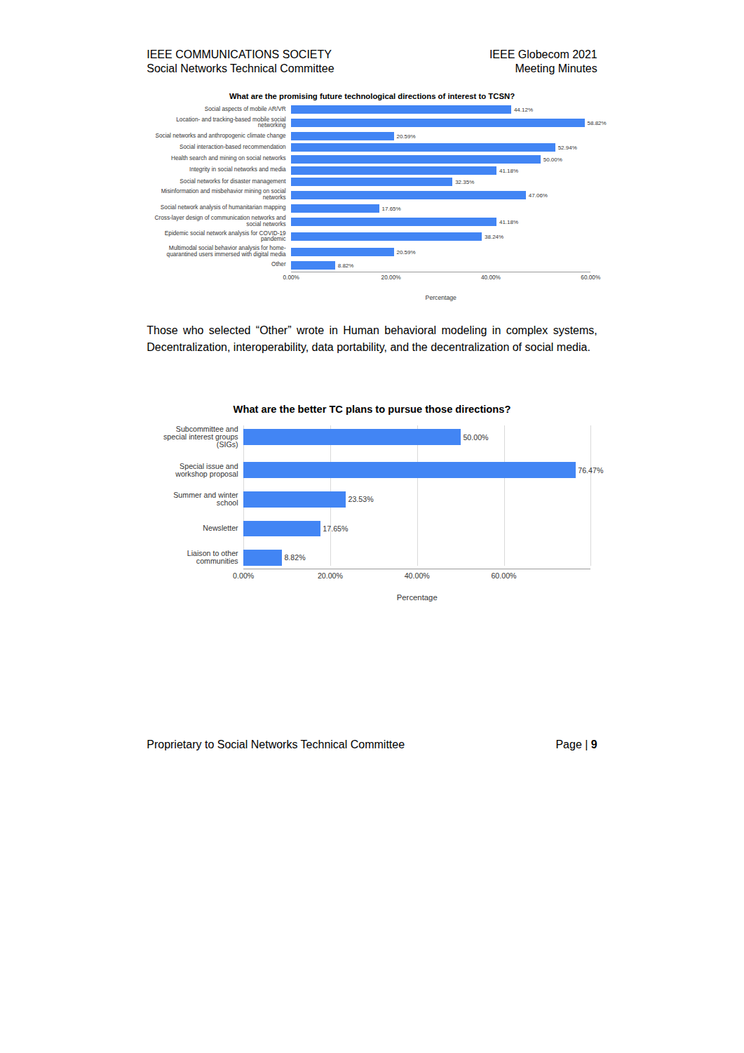IEEE COMMUNICATIONS SOCIETY
Social Networks Technical Committee
IEEE Globecom 2021
Meeting Minutes
What are the promising future technological directions of interest to TCSN?
Social aspects of mobile AR/VR
44.12%
Location- and tracking-based mobile social networking
58.82%
Social networks and anthropogenic climate change
20.59%
Social interaction-based recommendation
52.94%
Health search and mining on social networks
50.00%
Integrity in social networks and media
41.18%
Social networks for disaster management
32.35%
Misinformation and misbehavior mining on social networks
47.06%
Social network analysis of humanitarian mapping
17.65%
Cross-layer design of communication networks and social networks
41.18%
Epidemic social network analysis for COVID-19 pandemic
38.24%
Multimodal social behavior analysis for home-quarantined users immersed with digital media
20.59%
Other
8.82%
0.00% 20.00% 40.00% 60.00%
Percentage
Those who selected “Other” wrote in Human behavioral modeling in complex systems, Decentralization, interoperability, data portability, and the decentralization of social media.
What are the better TC plans to pursue those directions?
Subcommittee and special interest groups (SIGs)
50.00%
Special issue and workshop proposal
76.47%
Summer and winter school
23.53%
Newsletter
17.65%
Liaison to other communities
8.82%
0.00% 20.00% 40.00% 60.00%
Percentage
Proprietary to Social Networks Technical Committee
Page | 9